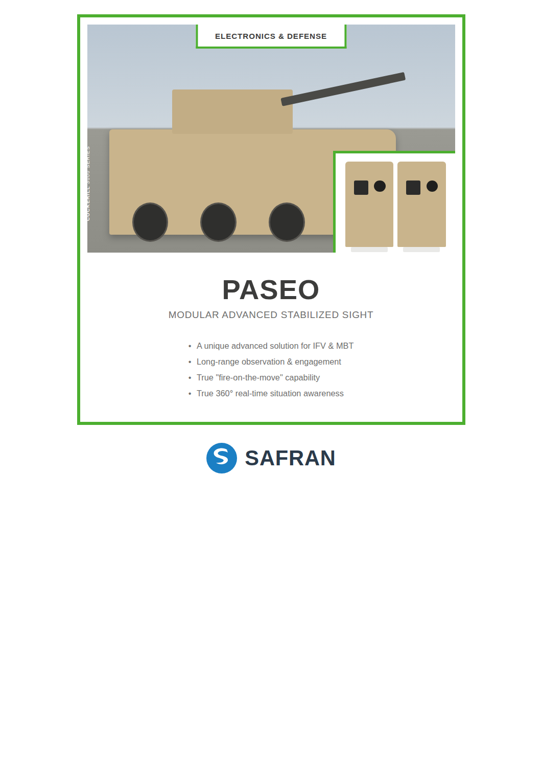Electronics & Defense
COCKERILL 3000 SERIES
PASEO
Modular Advanced Stabilized Sight
A unique advanced solution for IFV & MBT
Long-range observation & engagement
True "fire-on-the-move" capability
True 360° real-time situation awareness
SAFRAN